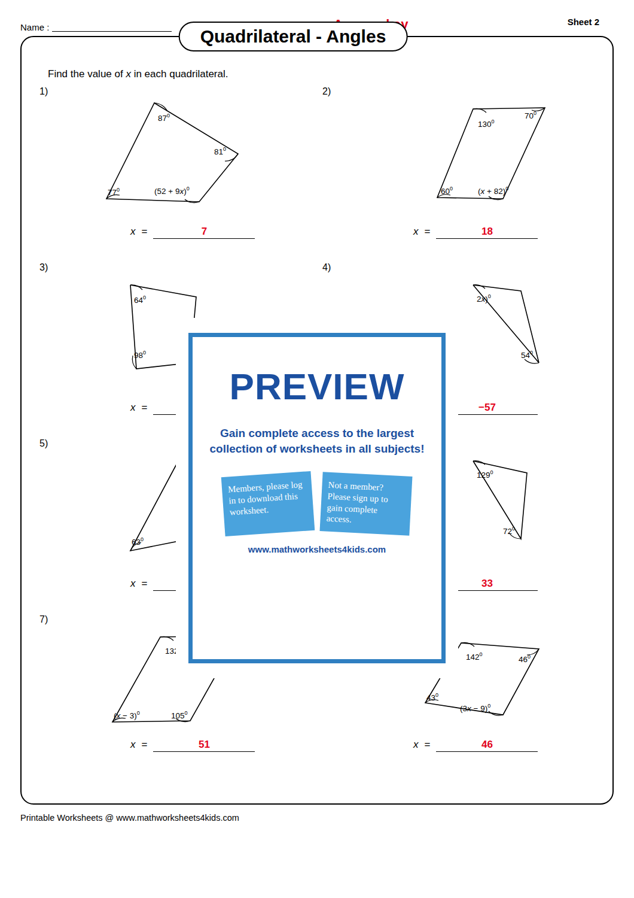Name :
Answer key
Quadrilateral - Angles
Sheet 2
Find the value of x in each quadrilateral.
1)
870 810 770 (52 + 9x)0
x = 7
2)
1300 700 600 (x + 82)0
x = 18
3)
640 980
x =
4)
2x)0 540
x = −57
5)
630
x =
6)
1290 720
x = 33
7)
1320 750 (x − 3)0 1050
x = 51
8)
1420 460 430 (3x − 9)0
x = 46
PREVIEW
Gain complete access to the largest collection of worksheets in all subjects!
Members, please log in to download this worksheet.
Not a member? Please sign up to gain complete access.
www.mathworksheets4kids.com
Printable Worksheets @ www.mathworksheets4kids.com